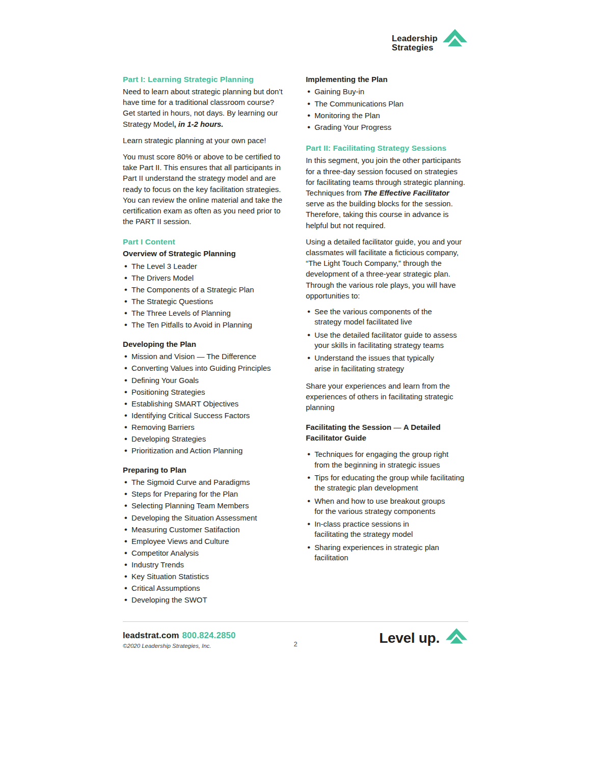Leadership
Strategies
Part I: Learning Strategic Planning
Need to learn about strategic planning but don’t have time for a traditional classroom course? Get started in hours, not days. By learning our Strategy Model, in 1-2 hours.
Learn strategic planning at your own pace!
You must score 80% or above to be certified to take Part II. This ensures that all participants in Part II understand the strategy model and are ready to focus on the key facilitation strategies. You can review the online material and take the certification exam as often as you need prior to the PART II session.
Part I Content
Overview of Strategic Planning
The Level 3 Leader
The Drivers Model
The Components of a Strategic Plan
The Strategic Questions
The Three Levels of Planning
The Ten Pitfalls to Avoid in Planning
Developing the Plan
Mission and Vision — The Difference
Converting Values into Guiding Principles
Defining Your Goals
Positioning Strategies
Establishing SMART Objectives
Identifying Critical Success Factors
Removing Barriers
Developing Strategies
Prioritization and Action Planning
Preparing to Plan
The Sigmoid Curve and Paradigms
Steps for Preparing for the Plan
Selecting Planning Team Members
Developing the Situation Assessment
Measuring Customer Satifaction
Employee Views and Culture
Competitor Analysis
Industry Trends
Key Situation Statistics
Critical Assumptions
Developing the SWOT
Implementing the Plan
Gaining Buy-in
The Communications Plan
Monitoring the Plan
Grading Your Progress
Part II: Facilitating Strategy Sessions
In this segment, you join the other participants for a three-day session focused on strategies for facilitating teams through strategic planning. Techniques from The Effective Facilitator serve as the building blocks for the session. Therefore, taking this course in advance is helpful but not required.
Using a detailed facilitator guide, you and your classmates will facilitate a ficticious company, “The Light Touch Company,” through the development of a three-year strategic plan. Through the various role plays, you will have opportunities to:
See the various components of the
strategy model facilitated live
Use the detailed facilitator guide to assess
your skills in facilitating strategy teams
Understand the issues that typically
arise in facilitating strategy
Share your experiences and learn from the experiences of others in facilitating strategic planning
Facilitating the Session — A Detailed Facilitator Guide
Techniques for engaging the group right
from the beginning in strategic issues
Tips for educating the group while facilitating
the strategic plan development
When and how to use breakout groups
for the various strategy components
In-class practice sessions in
facilitating the strategy model
Sharing experiences in strategic plan facilitation
leadstrat.com 800.824.2850
©2020 Leadership Strategies, Inc.
2
Level up.